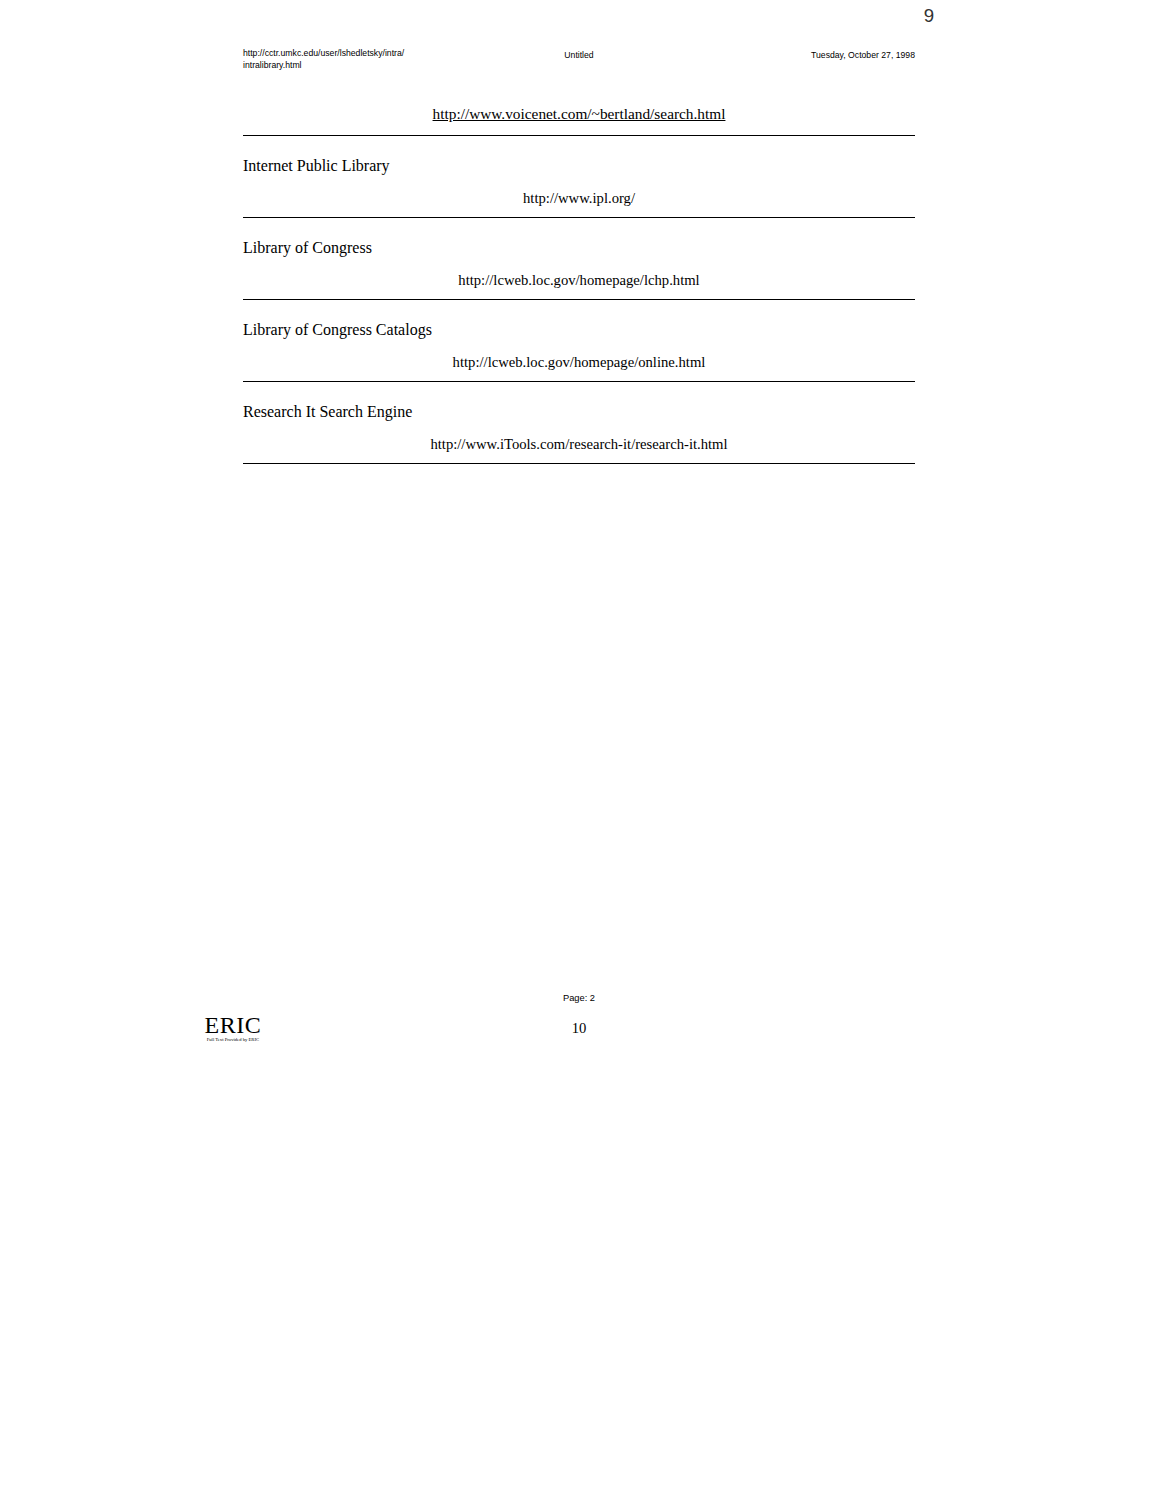9
http://cctr.umkc.edu/user/lshedletsky/intra/
intralibrary.html
Untitled
Tuesday, October 27, 1998
http://www.voicenet.com/~bertland/search.html
Internet Public Library
http://www.ipl.org/
Library of Congress
http://lcweb.loc.gov/homepage/lchp.html
Library of Congress Catalogs
http://lcweb.loc.gov/homepage/online.html
Research It Search Engine
http://www.iTools.com/research-it/research-it.html
Page: 2
ERICFull Text Provided by ERIC
10